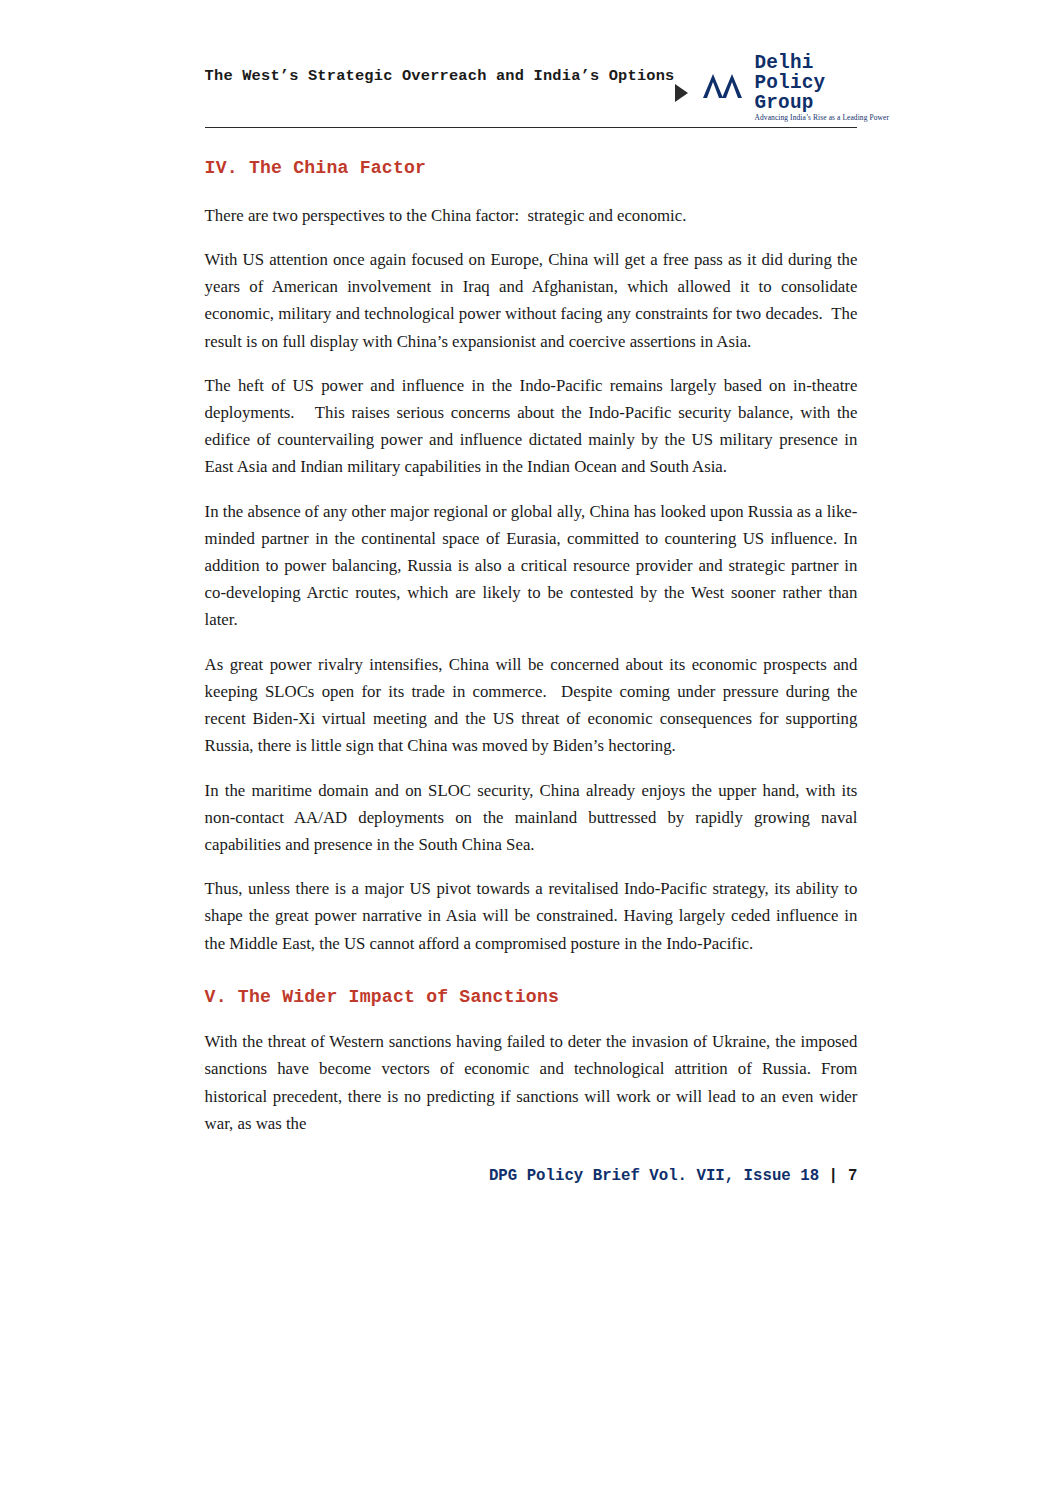The West’s Strategic Overreach and India’s Options
Delhi Policy Group
Advancing India’s Rise as a Leading Power
IV. The China Factor
There are two perspectives to the China factor: strategic and economic.
With US attention once again focused on Europe, China will get a free pass as it did during the years of American involvement in Iraq and Afghanistan, which allowed it to consolidate economic, military and technological power without facing any constraints for two decades. The result is on full display with China’s expansionist and coercive assertions in Asia.
The heft of US power and influence in the Indo-Pacific remains largely based on in-theatre deployments. This raises serious concerns about the Indo-Pacific security balance, with the edifice of countervailing power and influence dictated mainly by the US military presence in East Asia and Indian military capabilities in the Indian Ocean and South Asia.
In the absence of any other major regional or global ally, China has looked upon Russia as a like-minded partner in the continental space of Eurasia, committed to countering US influence. In addition to power balancing, Russia is also a critical resource provider and strategic partner in co-developing Arctic routes, which are likely to be contested by the West sooner rather than later.
As great power rivalry intensifies, China will be concerned about its economic prospects and keeping SLOCs open for its trade in commerce. Despite coming under pressure during the recent Biden-Xi virtual meeting and the US threat of economic consequences for supporting Russia, there is little sign that China was moved by Biden’s hectoring.
In the maritime domain and on SLOC security, China already enjoys the upper hand, with its non-contact AA/AD deployments on the mainland buttressed by rapidly growing naval capabilities and presence in the South China Sea.
Thus, unless there is a major US pivot towards a revitalised Indo-Pacific strategy, its ability to shape the great power narrative in Asia will be constrained. Having largely ceded influence in the Middle East, the US cannot afford a compromised posture in the Indo-Pacific.
V. The Wider Impact of Sanctions
With the threat of Western sanctions having failed to deter the invasion of Ukraine, the imposed sanctions have become vectors of economic and technological attrition of Russia. From historical precedent, there is no predicting if sanctions will work or will lead to an even wider war, as was the
DPG Policy Brief Vol. VII, Issue 18 |7